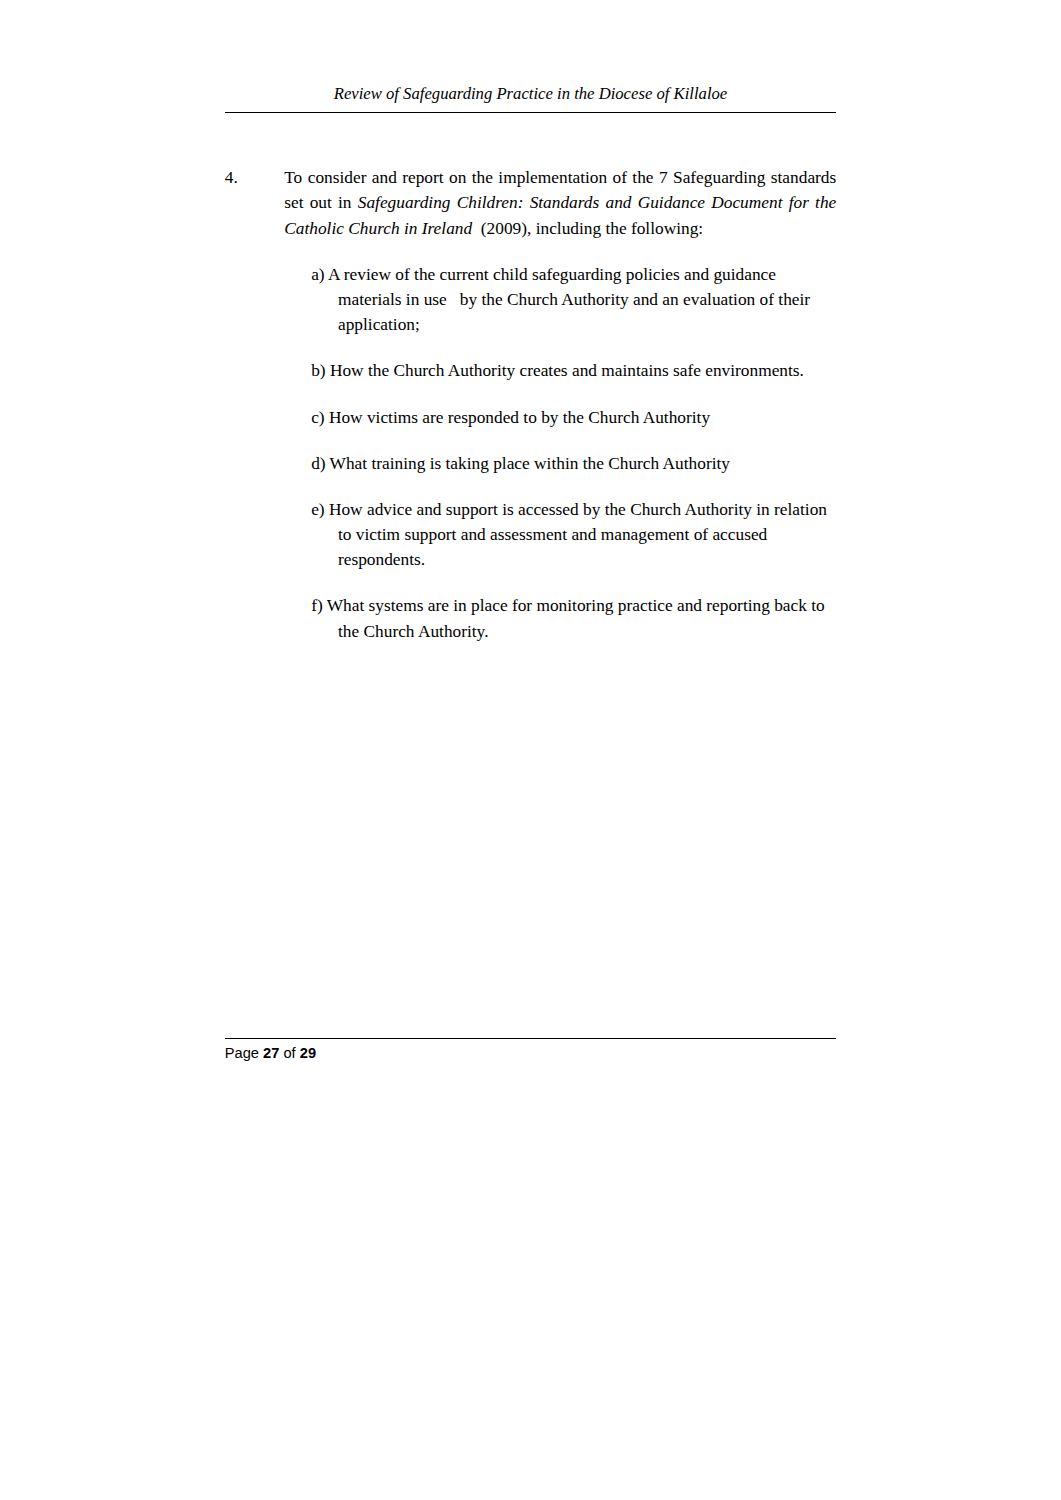Review of Safeguarding Practice in the Diocese of Killaloe
4.
To consider and report on the implementation of the 7 Safeguarding standards set out in Safeguarding Children: Standards and Guidance Document for the Catholic Church in Ireland (2009), including the following:
a) A review of the current child safeguarding policies and guidance materials in use by the Church Authority and an evaluation of their application;
b) How the Church Authority creates and maintains safe environments.
c) How victims are responded to by the Church Authority
d) What training is taking place within the Church Authority
e) How advice and support is accessed by the Church Authority in relation to victim support and assessment and management of accused respondents.
f) What systems are in place for monitoring practice and reporting back to the Church Authority.
Page 27 of 29